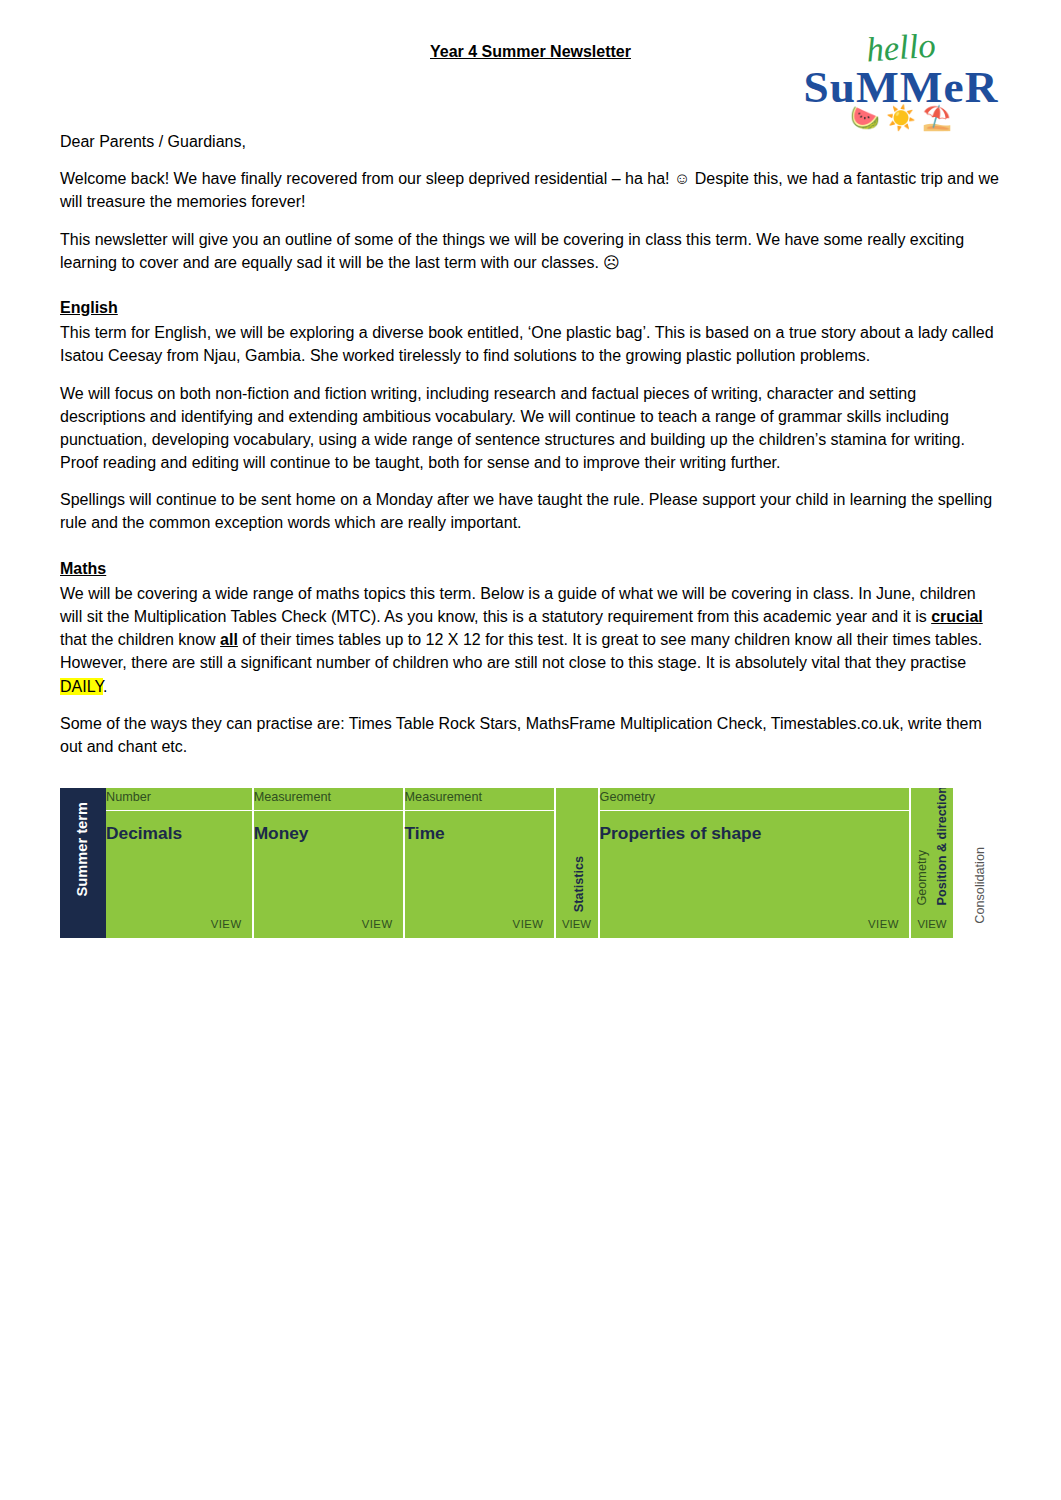Year 4 Summer Newsletter
hello SuMMeR 🍉 ☀️ ⛱️
Dear Parents / Guardians,
Welcome back! We have finally recovered from our sleep deprived residential – ha ha! ☺ Despite this, we had a fantastic trip and we will treasure the memories forever!
This newsletter will give you an outline of some of the things we will be covering in class this term. We have some really exciting learning to cover and are equally sad it will be the last term with our classes. ☹
English
This term for English, we will be exploring a diverse book entitled, ‘One plastic bag’. This is based on a true story about a lady called Isatou Ceesay from Njau, Gambia. She worked tirelessly to find solutions to the growing plastic pollution problems.
We will focus on both non-fiction and fiction writing, including research and factual pieces of writing, character and setting descriptions and identifying and extending ambitious vocabulary. We will continue to teach a range of grammar skills including punctuation, developing vocabulary, using a wide range of sentence structures and building up the children’s stamina for writing. Proof reading and editing will continue to be taught, both for sense and to improve their writing further.
Spellings will continue to be sent home on a Monday after we have taught the rule. Please support your child in learning the spelling rule and the common exception words which are really important.
Maths
We will be covering a wide range of maths topics this term. Below is a guide of what we will be covering in class. In June, children will sit the Multiplication Tables Check (MTC). As you know, this is a statutory requirement from this academic year and it is crucial that the children know all of their times tables up to 12 X 12 for this test. It is great to see many children know all their times tables. However, there are still a significant number of children who are still not close to this stage. It is absolutely vital that they practise DAILY.
Some of the ways they can practise are: Times Table Rock Stars, MathsFrame Multiplication Check, Timestables.co.uk, write them out and chant etc.
| Summer term | Number Decimals VIEW | Measurement Money VIEW | Measurement Time VIEW | Statistics VIEW | Geometry Properties of shape VIEW | Geometry Position & direction VIEW | Consolidation |